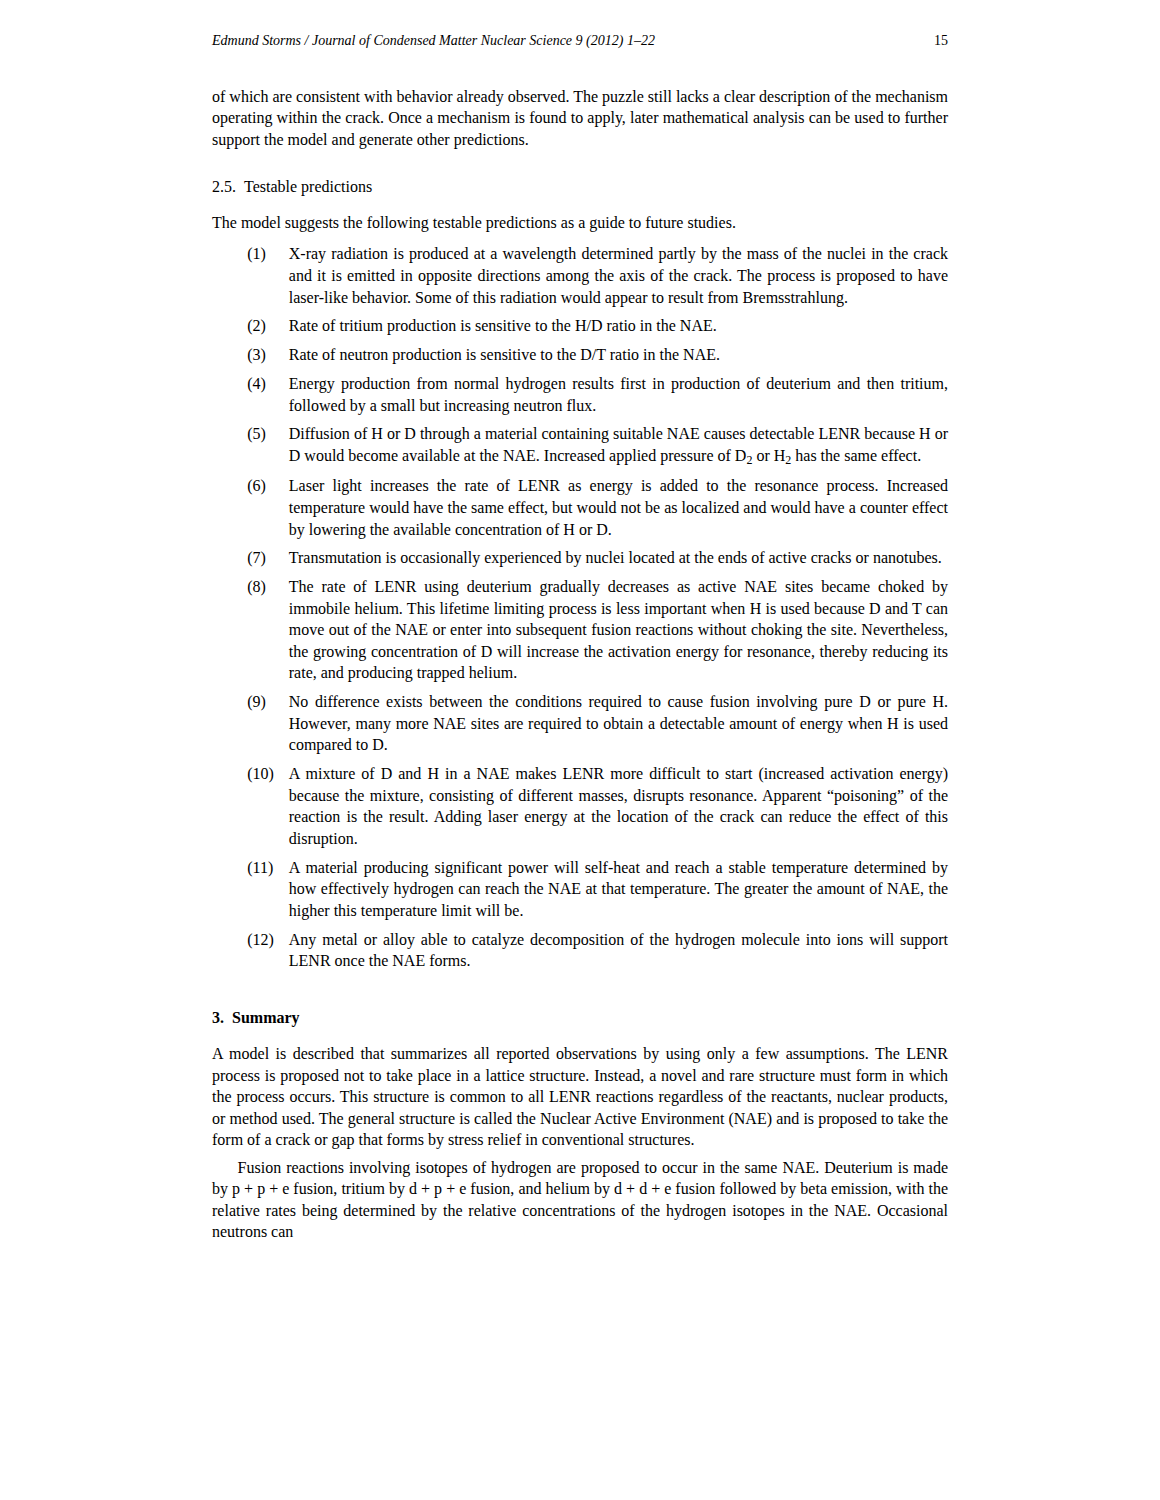Edmund Storms / Journal of Condensed Matter Nuclear Science 9 (2012) 1–22 15
of which are consistent with behavior already observed. The puzzle still lacks a clear description of the mechanism operating within the crack. Once a mechanism is found to apply, later mathematical analysis can be used to further support the model and generate other predictions.
2.5. Testable predictions
The model suggests the following testable predictions as a guide to future studies.
X-ray radiation is produced at a wavelength determined partly by the mass of the nuclei in the crack and it is emitted in opposite directions among the axis of the crack. The process is proposed to have laser-like behavior. Some of this radiation would appear to result from Bremsstrahlung.
Rate of tritium production is sensitive to the H/D ratio in the NAE.
Rate of neutron production is sensitive to the D/T ratio in the NAE.
Energy production from normal hydrogen results first in production of deuterium and then tritium, followed by a small but increasing neutron flux.
Diffusion of H or D through a material containing suitable NAE causes detectable LENR because H or D would become available at the NAE. Increased applied pressure of D2 or H2 has the same effect.
Laser light increases the rate of LENR as energy is added to the resonance process. Increased temperature would have the same effect, but would not be as localized and would have a counter effect by lowering the available concentration of H or D.
Transmutation is occasionally experienced by nuclei located at the ends of active cracks or nanotubes.
The rate of LENR using deuterium gradually decreases as active NAE sites became choked by immobile helium. This lifetime limiting process is less important when H is used because D and T can move out of the NAE or enter into subsequent fusion reactions without choking the site. Nevertheless, the growing concentration of D will increase the activation energy for resonance, thereby reducing its rate, and producing trapped helium.
No difference exists between the conditions required to cause fusion involving pure D or pure H. However, many more NAE sites are required to obtain a detectable amount of energy when H is used compared to D.
A mixture of D and H in a NAE makes LENR more difficult to start (increased activation energy) because the mixture, consisting of different masses, disrupts resonance. Apparent “poisoning” of the reaction is the result. Adding laser energy at the location of the crack can reduce the effect of this disruption.
A material producing significant power will self-heat and reach a stable temperature determined by how effectively hydrogen can reach the NAE at that temperature. The greater the amount of NAE, the higher this temperature limit will be.
Any metal or alloy able to catalyze decomposition of the hydrogen molecule into ions will support LENR once the NAE forms.
3. Summary
A model is described that summarizes all reported observations by using only a few assumptions. The LENR process is proposed not to take place in a lattice structure. Instead, a novel and rare structure must form in which the process occurs. This structure is common to all LENR reactions regardless of the reactants, nuclear products, or method used. The general structure is called the Nuclear Active Environment (NAE) and is proposed to take the form of a crack or gap that forms by stress relief in conventional structures.
Fusion reactions involving isotopes of hydrogen are proposed to occur in the same NAE. Deuterium is made by p + p + e fusion, tritium by d + p + e fusion, and helium by d + d + e fusion followed by beta emission, with the relative rates being determined by the relative concentrations of the hydrogen isotopes in the NAE. Occasional neutrons can